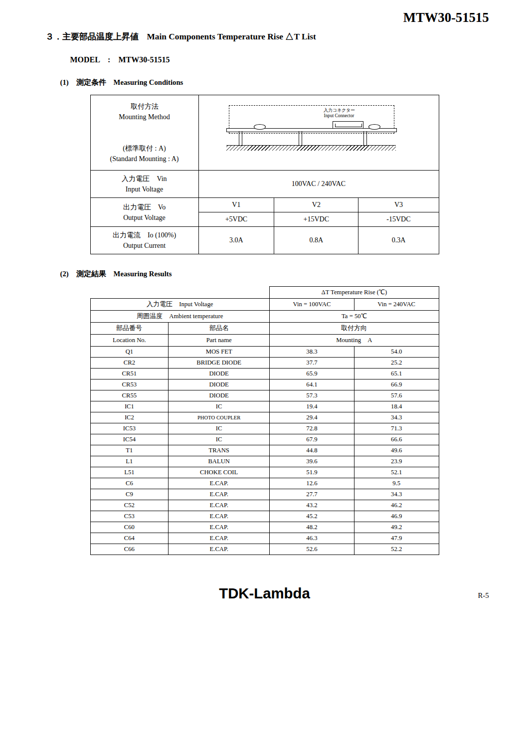MTW30-51515
３．主要部品温度上昇値　Main Components Temperature Rise △T List
MODEL　:　MTW30-51515
(1)　測定条件　Measuring Conditions
| 取付方法 Mounting Method (標準取付 : A) (Standard Mounting : A) | 入力コネクター Input Connector |
| 入力電圧 Vin Input Voltage | 100VAC / 240VAC |
| 出力電圧 Vo Output Voltage | V1 | V2 | V3 |
| +5VDC | +15VDC | -15VDC |
| 出力電流 Io (100%) Output Current | 3.0A | 0.8A | 0.3A |
(2)　測定結果　Measuring Results
| | | ΔT Temperature Rise (℃) |
| 入力電圧 Input Voltage | Vin = 100VAC | Vin = 240VAC |
| 周囲温度 Ambient temperature | Ta = 50℃ |
| 部品番号 | 部品名 | 取付方向 |
| Location No. | Part name | Mounting A |
| Q1 | MOS FET | 38.3 | 54.0 |
| CR2 | BRIDGE DIODE | 37.7 | 25.2 |
| CR51 | DIODE | 65.9 | 65.1 |
| CR53 | DIODE | 64.1 | 66.9 |
| CR55 | DIODE | 57.3 | 57.6 |
| IC1 | IC | 19.4 | 18.4 |
| IC2 | PHOTO COUPLER | 29.4 | 34.3 |
| IC53 | IC | 72.8 | 71.3 |
| IC54 | IC | 67.9 | 66.6 |
| T1 | TRANS | 44.8 | 49.6 |
| L1 | BALUN | 39.6 | 23.9 |
| L51 | CHOKE COIL | 51.9 | 52.1 |
| C6 | E.CAP. | 12.6 | 9.5 |
| C9 | E.CAP. | 27.7 | 34.3 |
| C52 | E.CAP. | 43.2 | 46.2 |
| C53 | E.CAP. | 45.2 | 46.9 |
| C60 | E.CAP. | 48.2 | 49.2 |
| C64 | E.CAP. | 46.3 | 47.9 |
| C66 | E.CAP. | 52.6 | 52.2 |
TDK-Lambda R-5